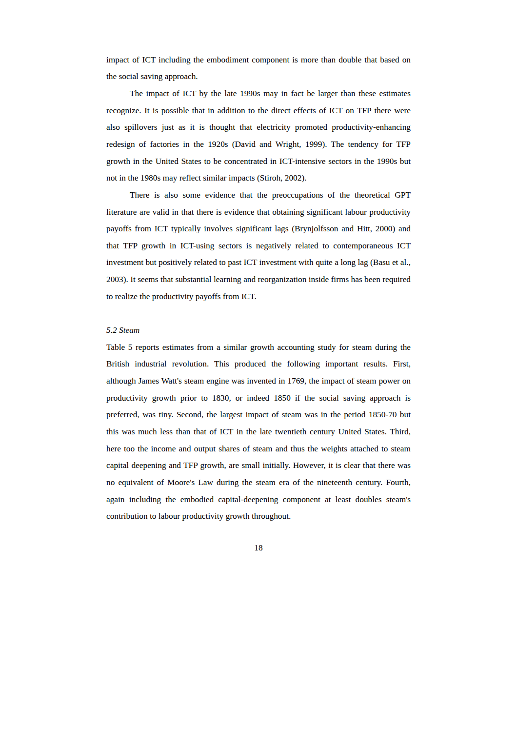impact of ICT including the embodiment component is more than double that based on the social saving approach.
The impact of ICT by the late 1990s may in fact be larger than these estimates recognize. It is possible that in addition to the direct effects of ICT on TFP there were also spillovers just as it is thought that electricity promoted productivity-enhancing redesign of factories in the 1920s (David and Wright, 1999). The tendency for TFP growth in the United States to be concentrated in ICT-intensive sectors in the 1990s but not in the 1980s may reflect similar impacts (Stiroh, 2002).
There is also some evidence that the preoccupations of the theoretical GPT literature are valid in that there is evidence that obtaining significant labour productivity payoffs from ICT typically involves significant lags (Brynjolfsson and Hitt, 2000) and that TFP growth in ICT-using sectors is negatively related to contemporaneous ICT investment but positively related to past ICT investment with quite a long lag (Basu et al., 2003). It seems that substantial learning and reorganization inside firms has been required to realize the productivity payoffs from ICT.
5.2 Steam
Table 5 reports estimates from a similar growth accounting study for steam during the British industrial revolution. This produced the following important results. First, although James Watt's steam engine was invented in 1769, the impact of steam power on productivity growth prior to 1830, or indeed 1850 if the social saving approach is preferred, was tiny. Second, the largest impact of steam was in the period 1850-70 but this was much less than that of ICT in the late twentieth century United States. Third, here too the income and output shares of steam and thus the weights attached to steam capital deepening and TFP growth, are small initially. However, it is clear that there was no equivalent of Moore's Law during the steam era of the nineteenth century. Fourth, again including the embodied capital-deepening component at least doubles steam's contribution to labour productivity growth throughout.
18